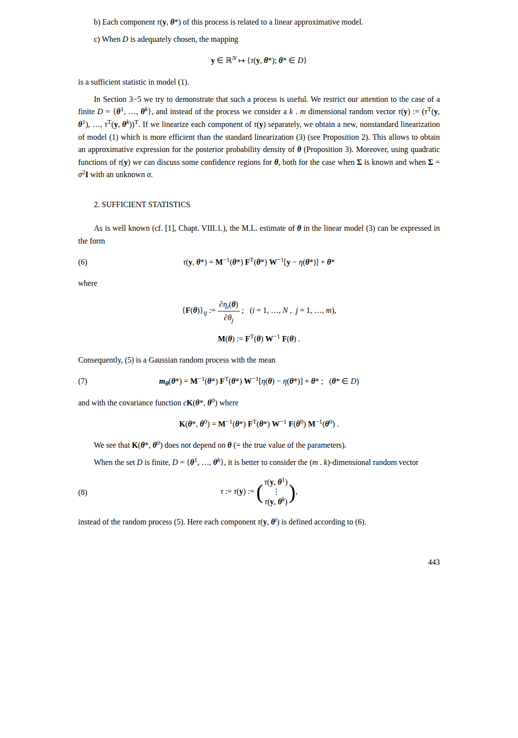b) Each component τ(y, θ*) of this process is related to a linear approximative model.
c) When D is adequately chosen, the mapping
y ∈ ℝN ↦ {τ(y, θ*); θ* ∈ D}
is a sufficient statistic in model (1).
In Section 3−5 we try to demonstrate that such a process is useful. We restrict our attention to the case of a finite D = {θ1, …, θk}, and instead of the process we consider a k . m dimensional random vector τ(y) := (τT(y, θ1), …, τT(y, θk))T. If we linearize each component of τ(y) separately, we obtain a new, nonstandard linearization of model (1) which is more efficient than the standard linearization (3) (see Proposition 2). This allows to obtain an approximative expression for the posterior probability density of θ (Proposition 3). Moreover, using quadratic functions of τ(y) we can discuss some confidence regions for θ, both for the case when Σ is known and when Σ = σ2I with an unknown σ.
2. SUFFICIENT STATISTICS
As is well known (cf. [1], Chapt. VIII.1.), the M.L. estimate of θ in the linear model (3) can be expressed in the form
(6)
τ(y, θ*) = M−1(θ*) FT(θ*) W−1[y − η(θ*)] + θ*
where
{F(θ)}ij := ∂ηi(θ)∂θj ; (i = 1, …, N , j = 1, …, m),
M(θ) := FT(θ) W−1 F(θ) .
Consequently, (5) is a Gaussian random process with the mean
(7)
mθ(θ*) = M−1(θ*) FT(θ*) W−1[η(θ) − η(θ*)] + θ* ; (θ* ∈ D)
and with the covariance function cK(θ*, θ0) where
K(θ*, θ0) = M−1(θ*) FT(θ*) W−1 F(θ0) M−1(θ0) .
We see that K(θ*, θ0) does not depend on θ (= the true value of the parameters).
When the set D is finite, D = {θ1, …, θk}, it is better to consider the (m . k)-dimensional random vector
(8)
τ := τ(y) := (τ(y, θ1)⋮τ(y, θk)),
instead of the random process (5). Here each component τ(y, θi) is defined according to (6).
443